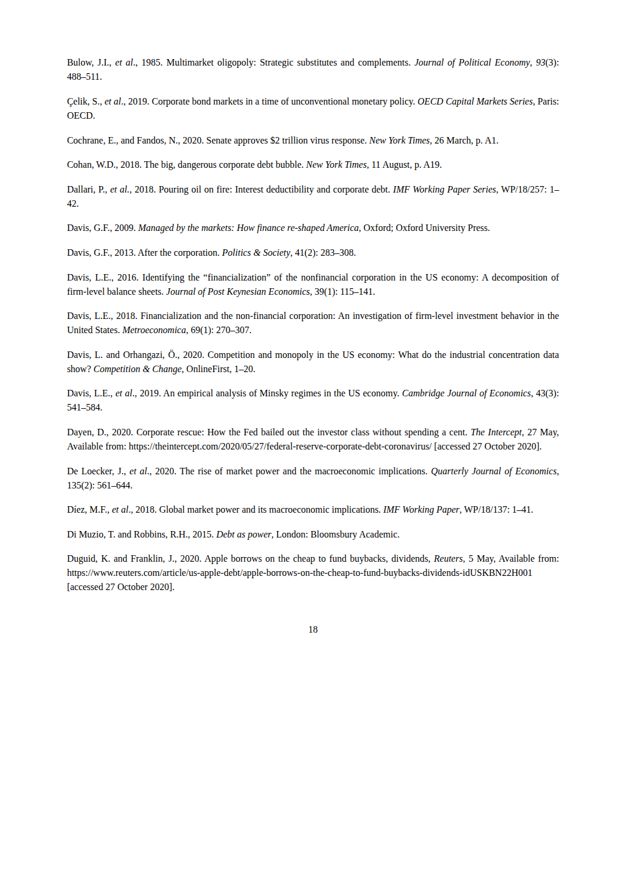Bulow, J.I., et al., 1985. Multimarket oligopoly: Strategic substitutes and complements. Journal of Political Economy, 93(3): 488–511.
Çelik, S., et al., 2019. Corporate bond markets in a time of unconventional monetary policy. OECD Capital Markets Series, Paris: OECD.
Cochrane, E., and Fandos, N., 2020. Senate approves $2 trillion virus response. New York Times, 26 March, p. A1.
Cohan, W.D., 2018. The big, dangerous corporate debt bubble. New York Times, 11 August, p. A19.
Dallari, P., et al., 2018. Pouring oil on fire: Interest deductibility and corporate debt. IMF Working Paper Series, WP/18/257: 1–42.
Davis, G.F., 2009. Managed by the markets: How finance re-shaped America, Oxford; Oxford University Press.
Davis, G.F., 2013. After the corporation. Politics & Society, 41(2): 283–308.
Davis, L.E., 2016. Identifying the “financialization” of the nonfinancial corporation in the US economy: A decomposition of firm-level balance sheets. Journal of Post Keynesian Economics, 39(1): 115–141.
Davis, L.E., 2018. Financialization and the non-financial corporation: An investigation of firm-level investment behavior in the United States. Metroeconomica, 69(1): 270–307.
Davis, L. and Orhangazi, Ö., 2020. Competition and monopoly in the US economy: What do the industrial concentration data show? Competition & Change, OnlineFirst, 1–20.
Davis, L.E., et al., 2019. An empirical analysis of Minsky regimes in the US economy. Cambridge Journal of Economics, 43(3): 541–584.
Dayen, D., 2020. Corporate rescue: How the Fed bailed out the investor class without spending a cent. The Intercept, 27 May, Available from: https://theintercept.com/2020/05/27/federal-reserve-corporate-debt-coronavirus/ [accessed 27 October 2020].
De Loecker, J., et al., 2020. The rise of market power and the macroeconomic implications. Quarterly Journal of Economics, 135(2): 561–644.
Díez, M.F., et al., 2018. Global market power and its macroeconomic implications. IMF Working Paper, WP/18/137: 1–41.
Di Muzio, T. and Robbins, R.H., 2015. Debt as power, London: Bloomsbury Academic.
Duguid, K. and Franklin, J., 2020. Apple borrows on the cheap to fund buybacks, dividends, Reuters, 5 May, Available from: https://www.reuters.com/article/us-apple-debt/apple-borrows-on-the-cheap-to-fund-buybacks-dividends-idUSKBN22H001 [accessed 27 October 2020].
18